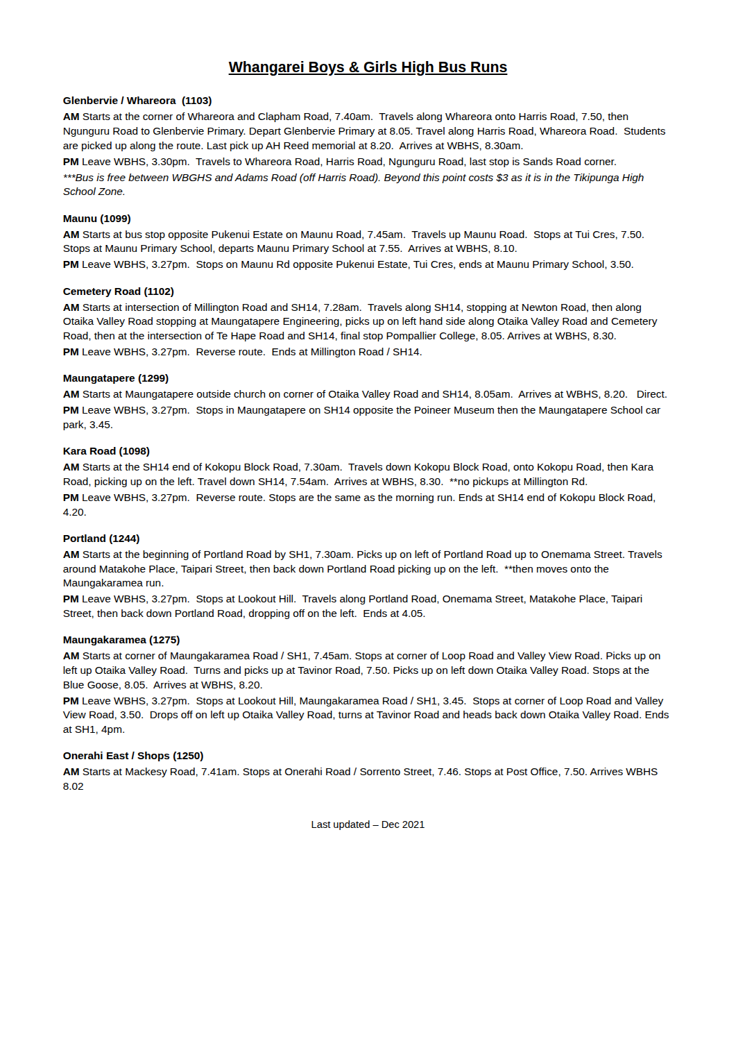Whangarei Boys & Girls High Bus Runs
Glenbervie / Whareora (1103)
AM Starts at the corner of Whareora and Clapham Road, 7.40am. Travels along Whareora onto Harris Road, 7.50, then Ngunguru Road to Glenbervie Primary. Depart Glenbervie Primary at 8.05. Travel along Harris Road, Whareora Road. Students are picked up along the route. Last pick up AH Reed memorial at 8.20. Arrives at WBHS, 8.30am.
PM Leave WBHS, 3.30pm. Travels to Whareora Road, Harris Road, Ngunguru Road, last stop is Sands Road corner.
***Bus is free between WBGHS and Adams Road (off Harris Road). Beyond this point costs $3 as it is in the Tikipunga High School Zone.
Maunu (1099)
AM Starts at bus stop opposite Pukenui Estate on Maunu Road, 7.45am. Travels up Maunu Road. Stops at Tui Cres, 7.50. Stops at Maunu Primary School, departs Maunu Primary School at 7.55. Arrives at WBHS, 8.10.
PM Leave WBHS, 3.27pm. Stops on Maunu Rd opposite Pukenui Estate, Tui Cres, ends at Maunu Primary School, 3.50.
Cemetery Road (1102)
AM Starts at intersection of Millington Road and SH14, 7.28am. Travels along SH14, stopping at Newton Road, then along Otaika Valley Road stopping at Maungatapere Engineering, picks up on left hand side along Otaika Valley Road and Cemetery Road, then at the intersection of Te Hape Road and SH14, final stop Pompallier College, 8.05. Arrives at WBHS, 8.30.
PM Leave WBHS, 3.27pm. Reverse route. Ends at Millington Road / SH14.
Maungatapere (1299)
AM Starts at Maungatapere outside church on corner of Otaika Valley Road and SH14, 8.05am. Arrives at WBHS, 8.20. Direct.
PM Leave WBHS, 3.27pm. Stops in Maungatapere on SH14 opposite the Poineer Museum then the Maungatapere School car park, 3.45.
Kara Road (1098)
AM Starts at the SH14 end of Kokopu Block Road, 7.30am. Travels down Kokopu Block Road, onto Kokopu Road, then Kara Road, picking up on the left. Travel down SH14, 7.54am. Arrives at WBHS, 8.30. **no pickups at Millington Rd.
PM Leave WBHS, 3.27pm. Reverse route. Stops are the same as the morning run. Ends at SH14 end of Kokopu Block Road, 4.20.
Portland (1244)
AM Starts at the beginning of Portland Road by SH1, 7.30am. Picks up on left of Portland Road up to Onemama Street. Travels around Matakohe Place, Taipari Street, then back down Portland Road picking up on the left. **then moves onto the Maungakaramea run.
PM Leave WBHS, 3.27pm. Stops at Lookout Hill. Travels along Portland Road, Onemama Street, Matakohe Place, Taipari Street, then back down Portland Road, dropping off on the left. Ends at 4.05.
Maungakaramea (1275)
AM Starts at corner of Maungakaramea Road / SH1, 7.45am. Stops at corner of Loop Road and Valley View Road. Picks up on left up Otaika Valley Road. Turns and picks up at Tavinor Road, 7.50. Picks up on left down Otaika Valley Road. Stops at the Blue Goose, 8.05. Arrives at WBHS, 8.20.
PM Leave WBHS, 3.27pm. Stops at Lookout Hill, Maungakaramea Road / SH1, 3.45. Stops at corner of Loop Road and Valley View Road, 3.50. Drops off on left up Otaika Valley Road, turns at Tavinor Road and heads back down Otaika Valley Road. Ends at SH1, 4pm.
Onerahi East / Shops (1250)
AM Starts at Mackesy Road, 7.41am. Stops at Onerahi Road / Sorrento Street, 7.46. Stops at Post Office, 7.50. Arrives WBHS 8.02
Last updated – Dec 2021